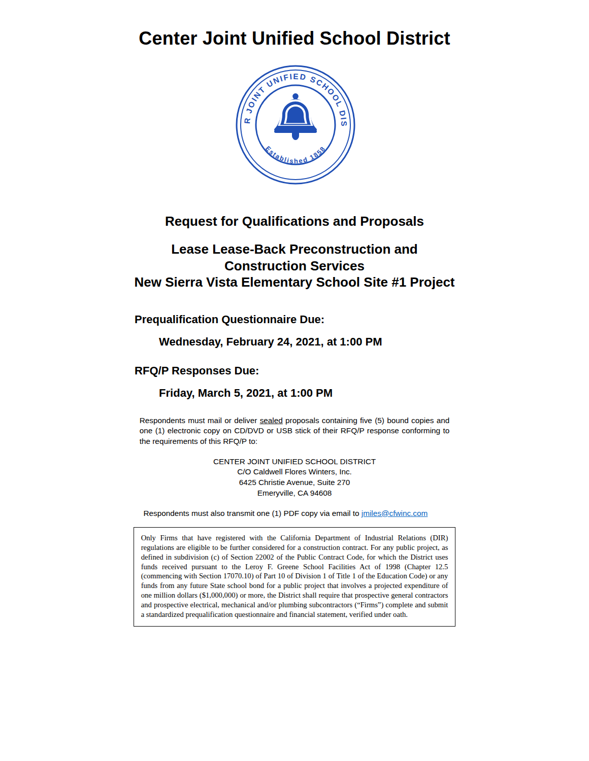Center Joint Unified School District
CENTER JOINT UNIFIED SCHOOL DISTRICT Established 1858
Request for Qualifications and Proposals
Lease Lease-Back Preconstruction and Construction Services
New Sierra Vista Elementary School Site #1 Project
Prequalification Questionnaire Due:
Wednesday, February 24, 2021, at 1:00 PM
RFQ/P Responses Due:
Friday, March 5, 2021, at 1:00 PM
Respondents must mail or deliver sealed proposals containing five (5) bound copies and one (1) electronic copy on CD/DVD or USB stick of their RFQ/P response conforming to the requirements of this RFQ/P to:
CENTER JOINT UNIFIED SCHOOL DISTRICT
C/O Caldwell Flores Winters, Inc.
6425 Christie Avenue, Suite 270
Emeryville, CA 94608
Respondents must also transmit one (1) PDF copy via email to jmiles@cfwinc.com
Only Firms that have registered with the California Department of Industrial Relations (DIR) regulations are eligible to be further considered for a construction contract. For any public project, as defined in subdivision (c) of Section 22002 of the Public Contract Code, for which the District uses funds received pursuant to the Leroy F. Greene School Facilities Act of 1998 (Chapter 12.5 (commencing with Section 17070.10) of Part 10 of Division 1 of Title 1 of the Education Code) or any funds from any future State school bond for a public project that involves a projected expenditure of one million dollars ($1,000,000) or more, the District shall require that prospective general contractors and prospective electrical, mechanical and/or plumbing subcontractors (“Firms”) complete and submit a standardized prequalification questionnaire and financial statement, verified under oath.